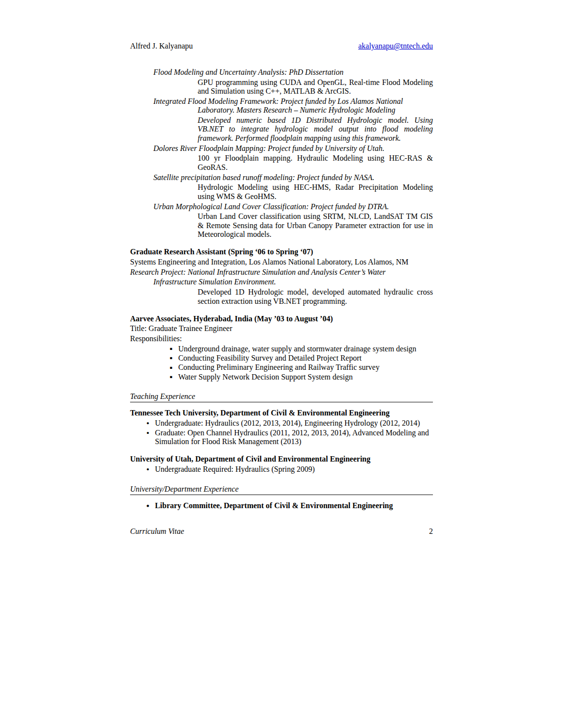Alfred J. Kalyanapu
akalyanapu@tntech.edu
Flood Modeling and Uncertainty Analysis: PhD Dissertation
GPU programming using CUDA and OpenGL, Real-time Flood Modeling and Simulation using C++, MATLAB & ArcGIS.
Integrated Flood Modeling Framework: Project funded by Los Alamos National Laboratory. Masters Research – Numeric Hydrologic Modeling
Developed numeric based 1D Distributed Hydrologic model. Using VB.NET to integrate hydrologic model output into flood modeling framework. Performed floodplain mapping using this framework.
Dolores River Floodplain Mapping: Project funded by University of Utah.
100 yr Floodplain mapping. Hydraulic Modeling using HEC-RAS & GeoRAS.
Satellite precipitation based runoff modeling: Project funded by NASA.
Hydrologic Modeling using HEC-HMS, Radar Precipitation Modeling using WMS & GeoHMS.
Urban Morphological Land Cover Classification: Project funded by DTRA.
Urban Land Cover classification using SRTM, NLCD, LandSAT TM GIS & Remote Sensing data for Urban Canopy Parameter extraction for use in Meteorological models.
Graduate Research Assistant (Spring ‘06 to Spring ‘07)
Systems Engineering and Integration, Los Alamos National Laboratory, Los Alamos, NM
Research Project: National Infrastructure Simulation and Analysis Center’s Water
Infrastructure Simulation Environment.
Developed 1D Hydrologic model, developed automated hydraulic cross section extraction using VB.NET programming.
Aarvee Associates, Hyderabad, India (May ’03 to August ’04)
Title: Graduate Trainee Engineer
Responsibilities:
Underground drainage, water supply and stormwater drainage system design
Conducting Feasibility Survey and Detailed Project Report
Conducting Preliminary Engineering and Railway Traffic survey
Water Supply Network Decision Support System design
Teaching Experience
Tennessee Tech University, Department of Civil & Environmental Engineering
Undergraduate: Hydraulics (2012, 2013, 2014), Engineering Hydrology (2012, 2014)
Graduate: Open Channel Hydraulics (2011, 2012, 2013, 2014), Advanced Modeling and Simulation for Flood Risk Management (2013)
University of Utah, Department of Civil and Environmental Engineering
Undergraduate Required: Hydraulics (Spring 2009)
University/Department Experience
Library Committee, Department of Civil & Environmental Engineering
Curriculum Vitae
2